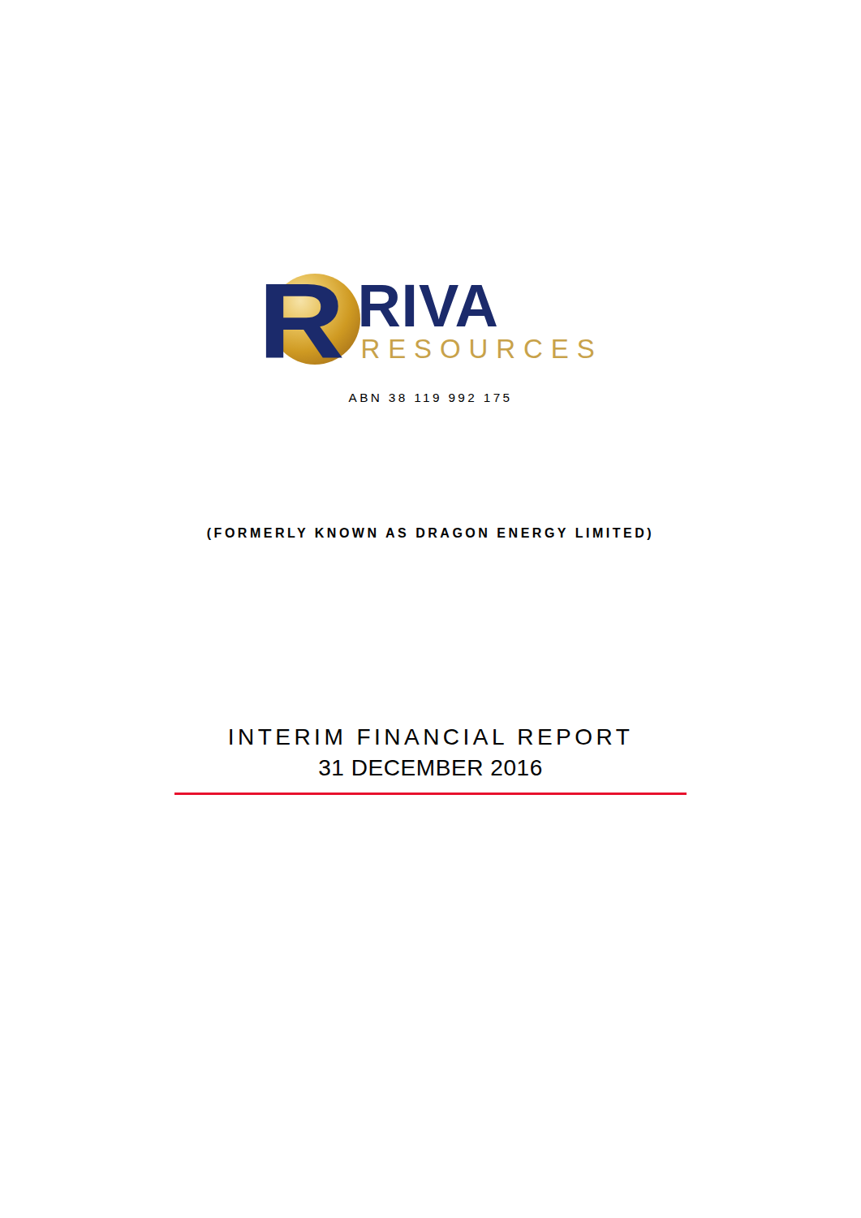R
RIVA
RESOURCES
ABN 38 119 992 175
(FORMERLY KNOWN AS DRAGON ENERGY LIMITED)
INTERIM FINANCIAL REPORT
31 DECEMBER 2016